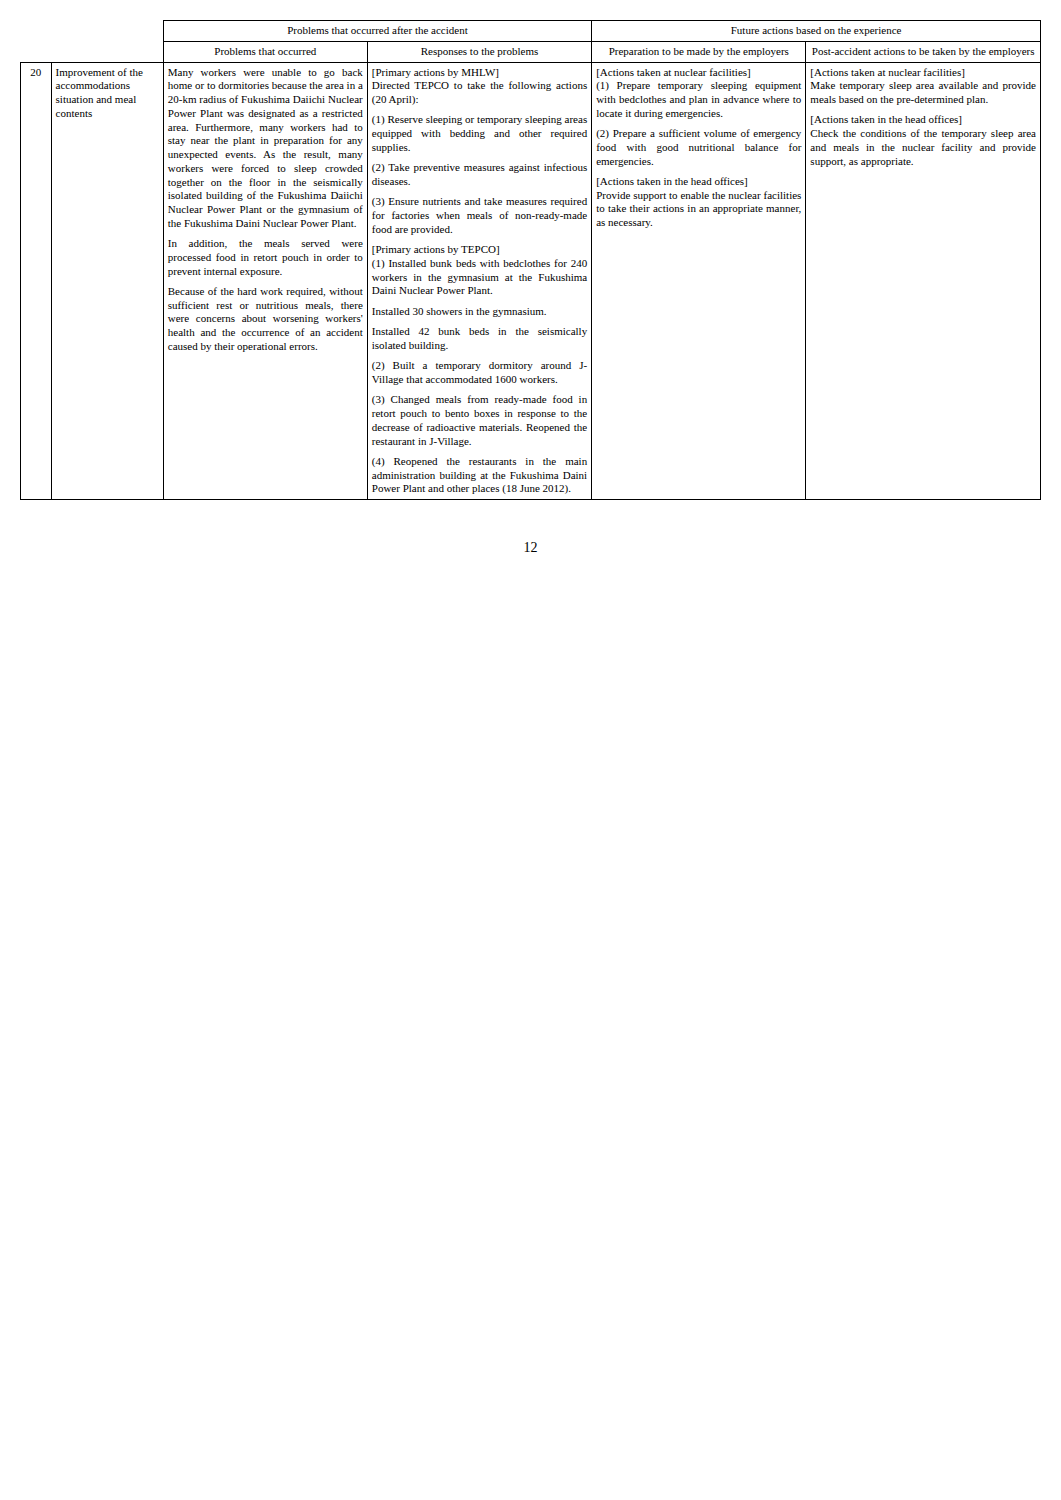| | Problems that occurred after the accident | Future actions based on the experience |
| --- | --- | --- |
| Problems that occurred | Responses to the problems | Preparation to be made by the employers | Post-accident actions to be taken by the employers |
| 20 | Improvement of the accommodations situation and meal contents | Many workers were unable to go back home or to dormitories because the area in a 20-km radius of Fukushima Daiichi Nuclear Power Plant was designated as a restricted area. Furthermore, many workers had to stay near the plant in preparation for any unexpected events. As the result, many workers were forced to sleep crowded together on the floor in the seismically isolated building of the Fukushima Daiichi Nuclear Power Plant or the gymnasium of the Fukushima Daini Nuclear Power Plant. In addition, the meals served were processed food in retort pouch in order to prevent internal exposure. Because of the hard work required, without sufficient rest or nutritious meals, there were concerns about worsening workers' health and the occurrence of an accident caused by their operational errors. | [Primary actions by MHLW] Directed TEPCO to take the following actions (20 April): (1) Reserve sleeping or temporary sleeping areas equipped with bedding and other required supplies. (2) Take preventive measures against infectious diseases. (3) Ensure nutrients and take measures required for factories when meals of non-ready-made food are provided. [Primary actions by TEPCO] (1) Installed bunk beds with bedclothes for 240 workers in the gymnasium at the Fukushima Daini Nuclear Power Plant. Installed 30 showers in the gymnasium. Installed 42 bunk beds in the seismically isolated building. (2) Built a temporary dormitory around J-Village that accommodated 1600 workers. (3) Changed meals from ready-made food in retort pouch to bento boxes in response to the decrease of radioactive materials. Reopened the restaurant in J-Village. (4) Reopened the restaurants in the main administration building at the Fukushima Daini Power Plant and other places (18 June 2012). | [Actions taken at nuclear facilities] (1) Prepare temporary sleeping equipment with bedclothes and plan in advance where to locate it during emergencies. (2) Prepare a sufficient volume of emergency food with good nutritional balance for emergencies. [Actions taken in the head offices] Provide support to enable the nuclear facilities to take their actions in an appropriate manner, as necessary. | [Actions taken at nuclear facilities] Make temporary sleep area available and provide meals based on the pre-determined plan. [Actions taken in the head offices] Check the conditions of the temporary sleep area and meals in the nuclear facility and provide support, as appropriate. |
12